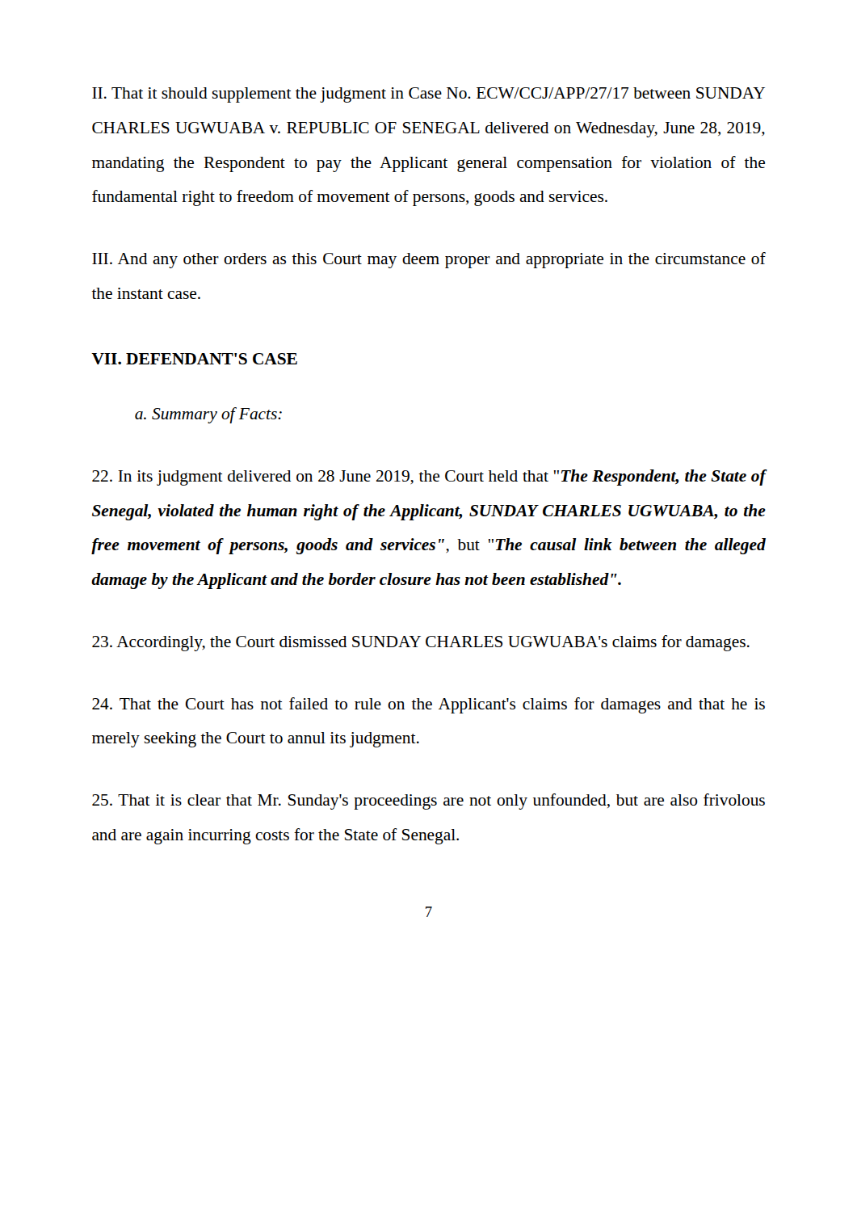II. That it should supplement the judgment in Case No. ECW/CCJ/APP/27/17 between SUNDAY CHARLES UGWUABA v. REPUBLIC OF SENEGAL delivered on Wednesday, June 28, 2019, mandating the Respondent to pay the Applicant general compensation for violation of the fundamental right to freedom of movement of persons, goods and services.
III. And any other orders as this Court may deem proper and appropriate in the circumstance of the instant case.
VII. DEFENDANT'S CASE
a. Summary of Facts:
22. In its judgment delivered on 28 June 2019, the Court held that "The Respondent, the State of Senegal, violated the human right of the Applicant, SUNDAY CHARLES UGWUABA, to the free movement of persons, goods and services", but "The causal link between the alleged damage by the Applicant and the border closure has not been established".
23. Accordingly, the Court dismissed SUNDAY CHARLES UGWUABA's claims for damages.
24. That the Court has not failed to rule on the Applicant's claims for damages and that he is merely seeking the Court to annul its judgment.
25. That it is clear that Mr. Sunday's proceedings are not only unfounded, but are also frivolous and are again incurring costs for the State of Senegal.
7